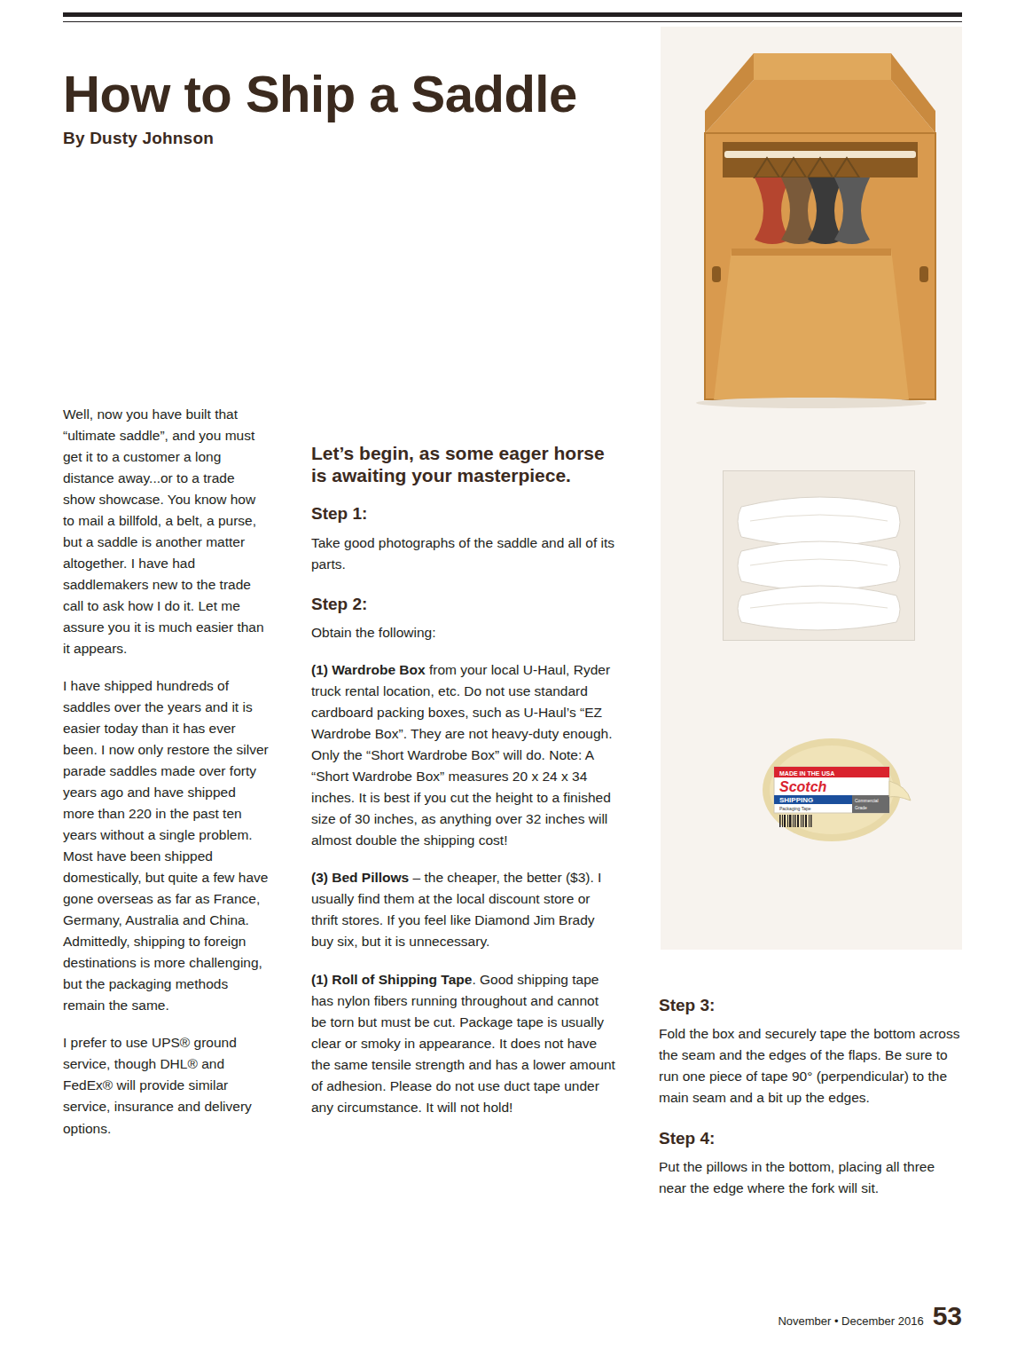How to Ship a Saddle
By Dusty Johnson
MADE IN THE USA Scotch SHIPPING Packaging Tape Commercial Grade
Well, now you have built that “ultimate saddle”, and you must get it to a customer a long distance away...or to a trade show showcase. You know how to mail a billfold, a belt, a purse, but a saddle is another matter altogether. I have had saddlemakers new to the trade call to ask how I do it. Let me assure you it is much easier than it appears.
I have shipped hundreds of saddles over the years and it is easier today than it has ever been. I now only restore the silver parade saddles made over forty years ago and have shipped more than 220 in the past ten years without a single problem. Most have been shipped domestically, but quite a few have gone overseas as far as France, Germany, Australia and China. Admittedly, shipping to foreign destinations is more challenging, but the packaging methods remain the same.
I prefer to use UPS® ground service, though DHL® and FedEx® will provide similar service, insurance and delivery options.
Let’s begin, as some eager horse is awaiting your masterpiece.
Step 1:
Take good photographs of the saddle and all of its parts.
Step 2:
Obtain the following:
(1) Wardrobe Box from your local U-Haul, Ryder truck rental location, etc. Do not use standard cardboard packing boxes, such as U-Haul’s “EZ Wardrobe Box”. They are not heavy-duty enough. Only the “Short Wardrobe Box” will do. Note: A “Short Wardrobe Box” measures 20 x 24 x 34 inches. It is best if you cut the height to a finished size of 30 inches, as anything over 32 inches will almost double the shipping cost!
(3) Bed Pillows – the cheaper, the better ($3). I usually find them at the local discount store or thrift stores. If you feel like Diamond Jim Brady buy six, but it is unnecessary.
(1) Roll of Shipping Tape. Good shipping tape has nylon fibers running throughout and cannot be torn but must be cut. Package tape is usually clear or smoky in appearance. It does not have the same tensile strength and has a lower amount of adhesion. Please do not use duct tape under any circumstance. It will not hold!
Step 3:
Fold the box and securely tape the bottom across the seam and the edges of the flaps. Be sure to run one piece of tape 90° (perpendicular) to the main seam and a bit up the edges.
Step 4:
Put the pillows in the bottom, placing all three near the edge where the fork will sit.
November • December 201653